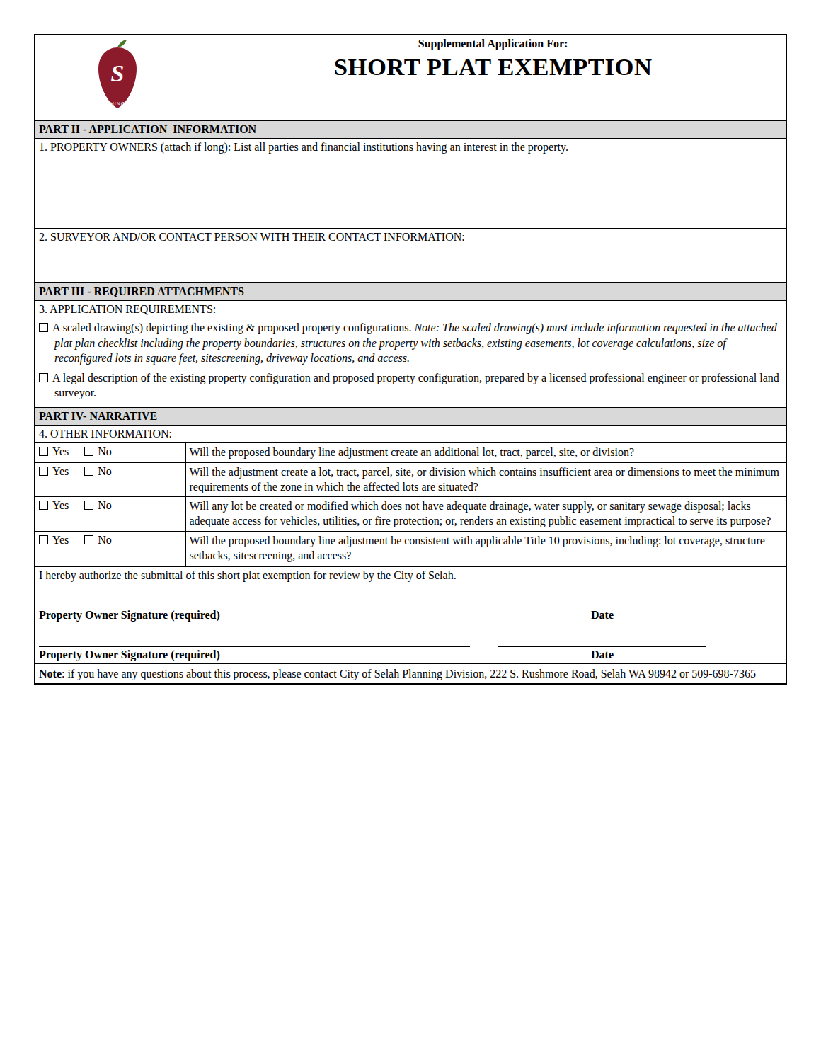| S WASHINGTON | Supplemental Application For: SHORT PLAT EXEMPTION |
| PART II - APPLICATION INFORMATION |
| 1. PROPERTY OWNERS (attach if long): List all parties and financial institutions having an interest in the property. |
| 2. SURVEYOR AND/OR CONTACT PERSON WITH THEIR CONTACT INFORMATION: |
| PART III - REQUIRED ATTACHMENTS |
| 3. APPLICATION REQUIREMENTS: A scaled drawing(s) depicting the existing & proposed property configurations. Note: The scaled drawing(s) must include information requested in the attached plat plan checklist including the property boundaries, structures on the property with setbacks, existing easements, lot coverage calculations, size of reconfigured lots in square feet, sitescreening, driveway locations, and access. A legal description of the existing property configuration and proposed property configuration, prepared by a licensed professional engineer or professional land surveyor. |
| PART IV- NARRATIVE |
| / 4. OTHER INFORMATION: / / Yes No / Will the proposed boundary line adjustment create an additional lot, tract, parcel, site, or division? / / Yes No / Will the adjustment create a lot, tract, parcel, site, or division which contains insufficient area or dimensions to meet the minimum requirements of the zone in which the affected lots are situated? / / Yes No / Will any lot be created or modified which does not have adequate drainage, water supply, or sanitary sewage disposal; lacks adequate access for vehicles, utilities, or fire protection; or, renders an existing public easement impractical to serve its purpose? / / Yes No / Will the proposed boundary line adjustment be consistent with applicable Title 10 provisions, including: lot coverage, structure setbacks, sitescreening, and access? / |
| I hereby authorize the submittal of this short plat exemption for review by the City of Selah. Property Owner Signature (required) Date Property Owner Signature (required) Date |
| Note : if you have any questions about this process, please contact City of Selah Planning Division, 222 S. Rushmore Road, Selah WA 98942 or 509-698-7365 |